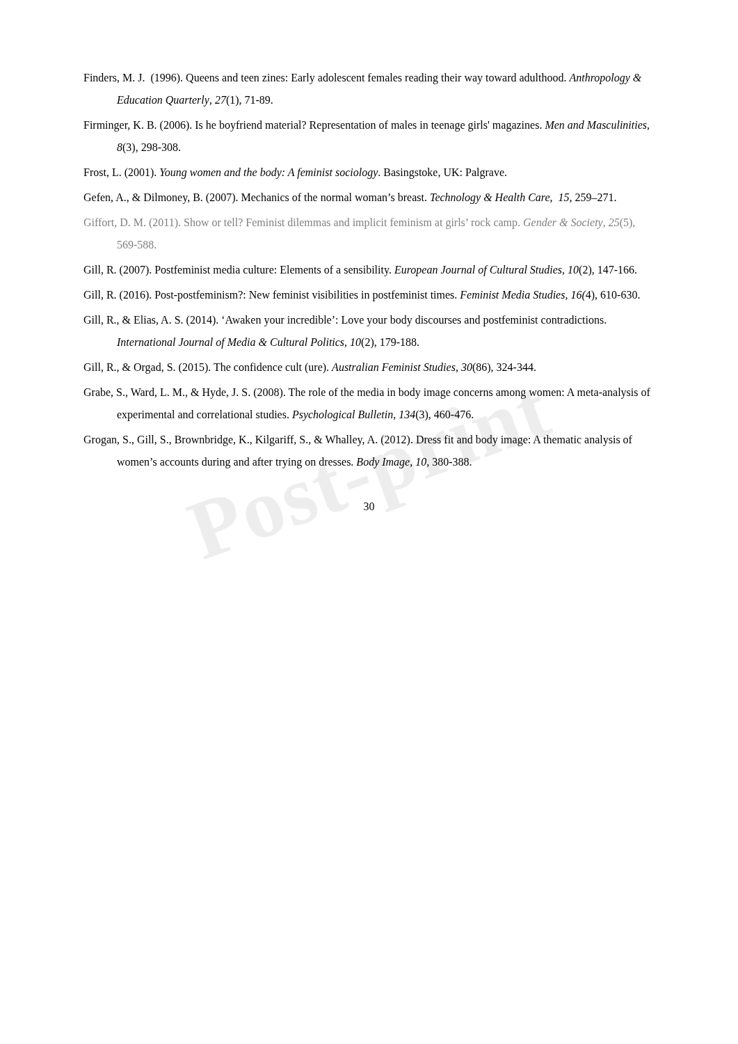Post-print
Finders, M. J. (1996). Queens and teen zines: Early adolescent females reading their way toward adulthood. Anthropology & Education Quarterly, 27(1), 71-89.
Firminger, K. B. (2006). Is he boyfriend material? Representation of males in teenage girls' magazines. Men and Masculinities, 8(3), 298-308.
Frost, L. (2001). Young women and the body: A feminist sociology. Basingstoke, UK: Palgrave.
Gefen, A., & Dilmoney, B. (2007). Mechanics of the normal woman’s breast. Technology & Health Care, 15, 259–271.
Giffort, D. M. (2011). Show or tell? Feminist dilemmas and implicit feminism at girls’ rock camp. Gender & Society, 25(5), 569-588.
Gill, R. (2007). Postfeminist media culture: Elements of a sensibility. European Journal of Cultural Studies, 10(2), 147-166.
Gill, R. (2016). Post-postfeminism?: New feminist visibilities in postfeminist times. Feminist Media Studies, 16(4), 610-630.
Gill, R., & Elias, A. S. (2014). ‘Awaken your incredible’: Love your body discourses and postfeminist contradictions. International Journal of Media & Cultural Politics, 10(2), 179-188.
Gill, R., & Orgad, S. (2015). The confidence cult (ure). Australian Feminist Studies, 30(86), 324-344.
Grabe, S., Ward, L. M., & Hyde, J. S. (2008). The role of the media in body image concerns among women: A meta-analysis of experimental and correlational studies. Psychological Bulletin, 134(3), 460-476.
Grogan, S., Gill, S., Brownbridge, K., Kilgariff, S., & Whalley, A. (2012). Dress fit and body image: A thematic analysis of women’s accounts during and after trying on dresses. Body Image, 10, 380-388.
30